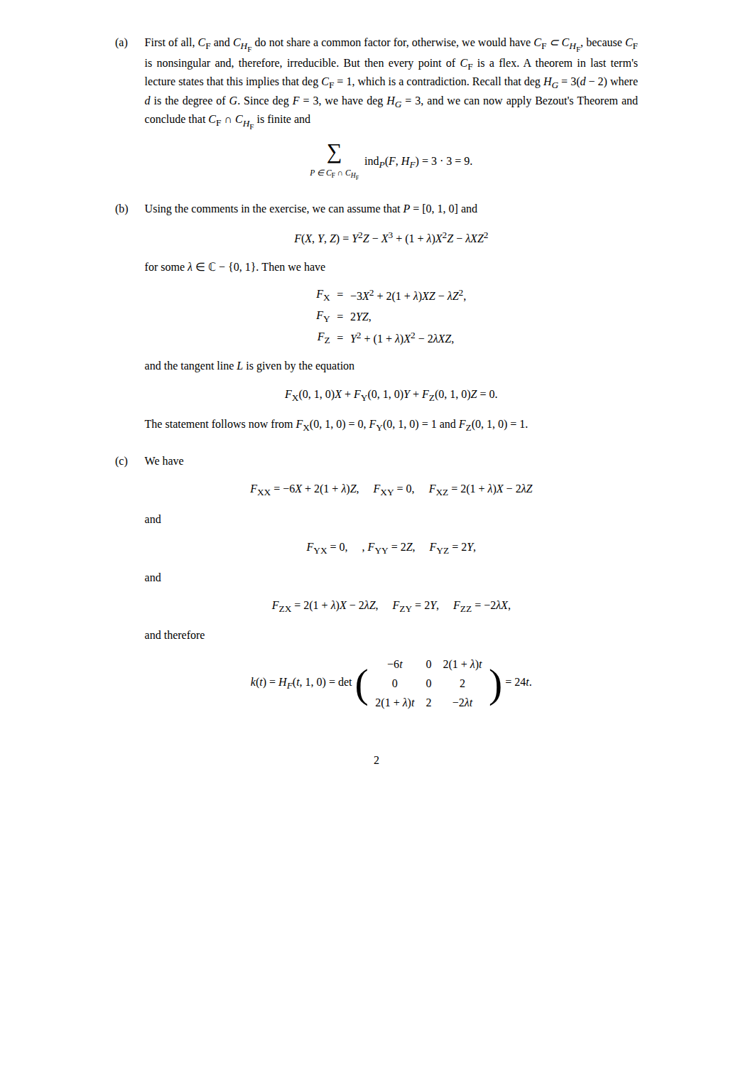First of all, CF and CHF do not share a common factor for, otherwise, we would have CF ⊂ CHF, because CF is nonsingular and, therefore, irreducible. But then every point of CF is a flex. A theorem in last term's lecture states that this implies that deg CF = 1, which is a contradiction. Recall that deg HG = 3(d − 2) where d is the degree of G. Since deg F = 3, we have deg HG = 3, and we can now apply Bezout's Theorem and conclude that CF ∩ CHF is finite and
∑
P ∈ CF ∩ CHF indP(F, HF) = 3 · 3 = 9.
Using the comments in the exercise, we can assume that P = [0, 1, 0] and
F(X, Y, Z) = Y2Z − X3 + (1 + λ)X2Z − λXZ2
for some λ ∈ ℂ − {0, 1}. Then we have
| F X | = | −3 X 2 + 2(1 + λ ) XZ − λZ 2 , |
| F Y | = | 2 YZ , |
| F Z | = | Y 2 + (1 + λ ) X 2 − 2 λXZ , |
and the tangent line L is given by the equation
FX(0, 1, 0)X + FY(0, 1, 0)Y + FZ(0, 1, 0)Z = 0.
The statement follows now from FX(0, 1, 0) = 0, FY(0, 1, 0) = 1 and FZ(0, 1, 0) = 1.
We have
FXX = −6X + 2(1 + λ)Z, FXY = 0, FXZ = 2(1 + λ)X − 2λZ
and
FYX = 0, , FYY = 2Z, FYZ = 2Y,
and
FZX = 2(1 + λ)X − 2λZ, FZY = 2Y, FZZ = −2λX,
and therefore
k(t) = HF(t, 1, 0) = det (
| −6 t | 0 | 2(1 + λ ) t |
| 0 | 0 | 2 |
| 2(1 + λ ) t | 2 | −2 λt |
) = 24t.
2